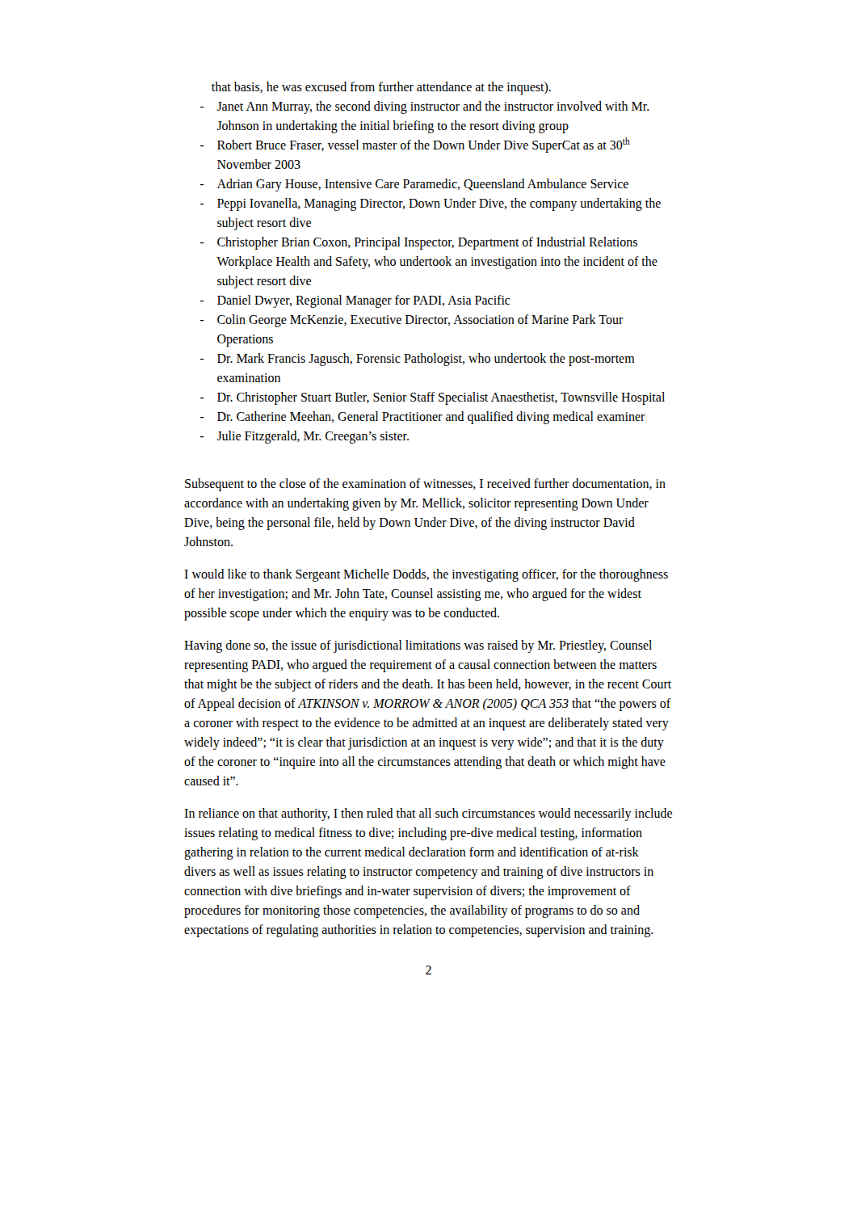that basis, he was excused from further attendance at the inquest).
Janet Ann Murray, the second diving instructor and the instructor involved with Mr. Johnson in undertaking the initial briefing to the resort diving group
Robert Bruce Fraser, vessel master of the Down Under Dive SuperCat as at 30th November 2003
Adrian Gary House, Intensive Care Paramedic, Queensland Ambulance Service
Peppi Iovanella, Managing Director, Down Under Dive, the company undertaking the subject resort dive
Christopher Brian Coxon, Principal Inspector, Department of Industrial Relations Workplace Health and Safety, who undertook an investigation into the incident of the subject resort dive
Daniel Dwyer, Regional Manager for PADI, Asia Pacific
Colin George McKenzie, Executive Director, Association of Marine Park Tour Operations
Dr. Mark Francis Jagusch, Forensic Pathologist, who undertook the post-mortem examination
Dr. Christopher Stuart Butler, Senior Staff Specialist Anaesthetist, Townsville Hospital
Dr. Catherine Meehan, General Practitioner and qualified diving medical examiner
Julie Fitzgerald, Mr. Creegan’s sister.
Subsequent to the close of the examination of witnesses, I received further documentation, in accordance with an undertaking given by Mr. Mellick, solicitor representing Down Under Dive, being the personal file, held by Down Under Dive, of the diving instructor David Johnston.
I would like to thank Sergeant Michelle Dodds, the investigating officer, for the thoroughness of her investigation; and Mr. John Tate, Counsel assisting me, who argued for the widest possible scope under which the enquiry was to be conducted.
Having done so, the issue of jurisdictional limitations was raised by Mr. Priestley, Counsel representing PADI, who argued the requirement of a causal connection between the matters that might be the subject of riders and the death. It has been held, however, in the recent Court of Appeal decision of ATKINSON v. MORROW & ANOR (2005) QCA 353 that “the powers of a coroner with respect to the evidence to be admitted at an inquest are deliberately stated very widely indeed”; “it is clear that jurisdiction at an inquest is very wide”; and that it is the duty of the coroner to “inquire into all the circumstances attending that death or which might have caused it”.
In reliance on that authority, I then ruled that all such circumstances would necessarily include issues relating to medical fitness to dive; including pre-dive medical testing, information gathering in relation to the current medical declaration form and identification of at-risk divers as well as issues relating to instructor competency and training of dive instructors in connection with dive briefings and in-water supervision of divers; the improvement of procedures for monitoring those competencies, the availability of programs to do so and expectations of regulating authorities in relation to competencies, supervision and training.
2